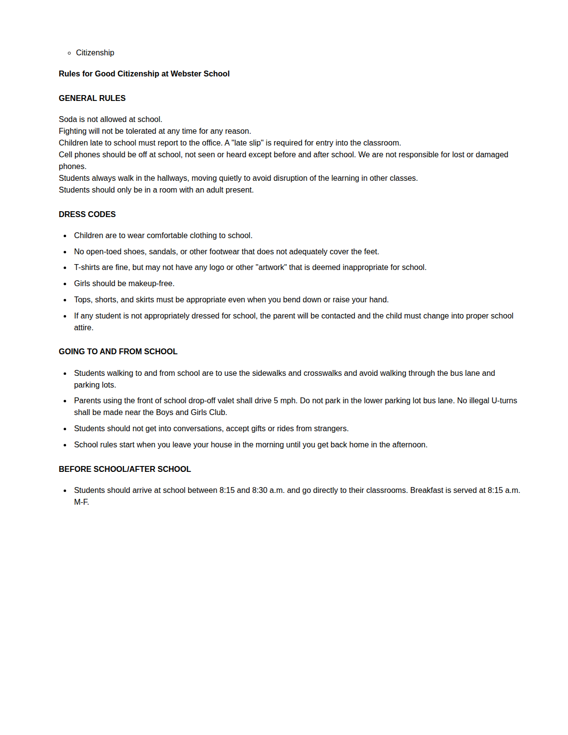Citizenship
Rules for Good Citizenship at Webster School
General Rules
Soda is not allowed at school.
Fighting will not be tolerated at any time for any reason.
Children late to school must report to the office. A "late slip" is required for entry into the classroom.
Cell phones should be off at school, not seen or heard except before and after school. We are not responsible for lost or damaged phones.
Students always walk in the hallways, moving quietly to avoid disruption of the learning in other classes.
Students should only be in a room with an adult present.
Dress Codes
Children are to wear comfortable clothing to school.
No open-toed shoes, sandals, or other footwear that does not adequately cover the feet.
T-shirts are fine, but may not have any logo or other "artwork" that is deemed inappropriate for school.
Girls should be makeup-free.
Tops, shorts, and skirts must be appropriate even when you bend down or raise your hand.
If any student is not appropriately dressed for school, the parent will be contacted and the child must change into proper school attire.
Going to and from School
Students walking to and from school are to use the sidewalks and crosswalks and avoid walking through the bus lane and parking lots.
Parents using the front of school drop-off valet shall drive 5 mph. Do not park in the lower parking lot bus lane. No illegal U-turns shall be made near the Boys and Girls Club.
Students should not get into conversations, accept gifts or rides from strangers.
School rules start when you leave your house in the morning until you get back home in the afternoon.
Before School/After School
Students should arrive at school between 8:15 and 8:30 a.m. and go directly to their classrooms. Breakfast is served at 8:15 a.m. M-F.